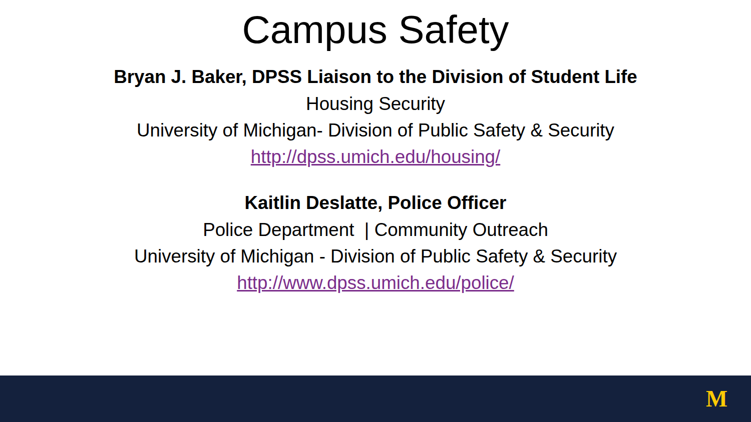Campus Safety
Bryan J. Baker, DPSS Liaison to the Division of Student Life
Housing Security
University of Michigan- Division of Public Safety & Security
http://dpss.umich.edu/housing/
Kaitlin Deslatte, Police Officer
Police Department | Community Outreach
University of Michigan - Division of Public Safety & Security
http://www.dpss.umich.edu/police/
M